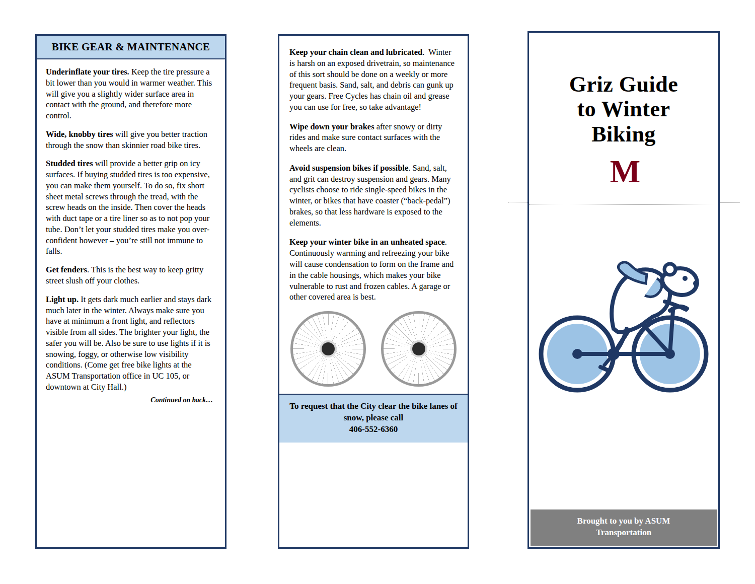BIKE GEAR & MAINTENANCE
Underinflate your tires. Keep the tire pressure a bit lower than you would in warmer weather. This will give you a slightly wider surface area in contact with the ground, and therefore more control.
Wide, knobby tires will give you better traction through the snow than skinnier road bike tires.
Studded tires will provide a better grip on icy surfaces. If buying studded tires is too expensive, you can make them yourself. To do so, fix short sheet metal screws through the tread, with the screw heads on the inside. Then cover the heads with duct tape or a tire liner so as to not pop your tube. Don’t let your studded tires make you over-confident however – you’re still not immune to falls.
Get fenders. This is the best way to keep gritty street slush off your clothes.
Light up. It gets dark much earlier and stays dark much later in the winter. Always make sure you have at minimum a front light, and reflectors visible from all sides. The brighter your light, the safer you will be. Also be sure to use lights if it is snowing, foggy, or otherwise low visibility conditions. (Come get free bike lights at the ASUM Transportation office in UC 105, or downtown at City Hall.)
Continued on back…
Keep your chain clean and lubricated. Winter is harsh on an exposed drivetrain, so maintenance of this sort should be done on a weekly or more frequent basis. Sand, salt, and debris can gunk up your gears. Free Cycles has chain oil and grease you can use for free, so take advantage!
Wipe down your brakes after snowy or dirty rides and make sure contact surfaces with the wheels are clean.
Avoid suspension bikes if possible. Sand, salt, and grit can destroy suspension and gears. Many cyclists choose to ride single-speed bikes in the winter, or bikes that have coaster (“back-pedal”) brakes, so that less hardware is exposed to the elements.
Keep your winter bike in an unheated space. Continuously warming and refreezing your bike will cause condensation to form on the frame and in the cable housings, which makes your bike vulnerable to rust and frozen cables. A garage or other covered area is best.
To request that the City clear the bike lanes of snow, please call
406-552-6360
Griz Guide
to Winter
Biking
M
Brought to you by ASUM
Transportation